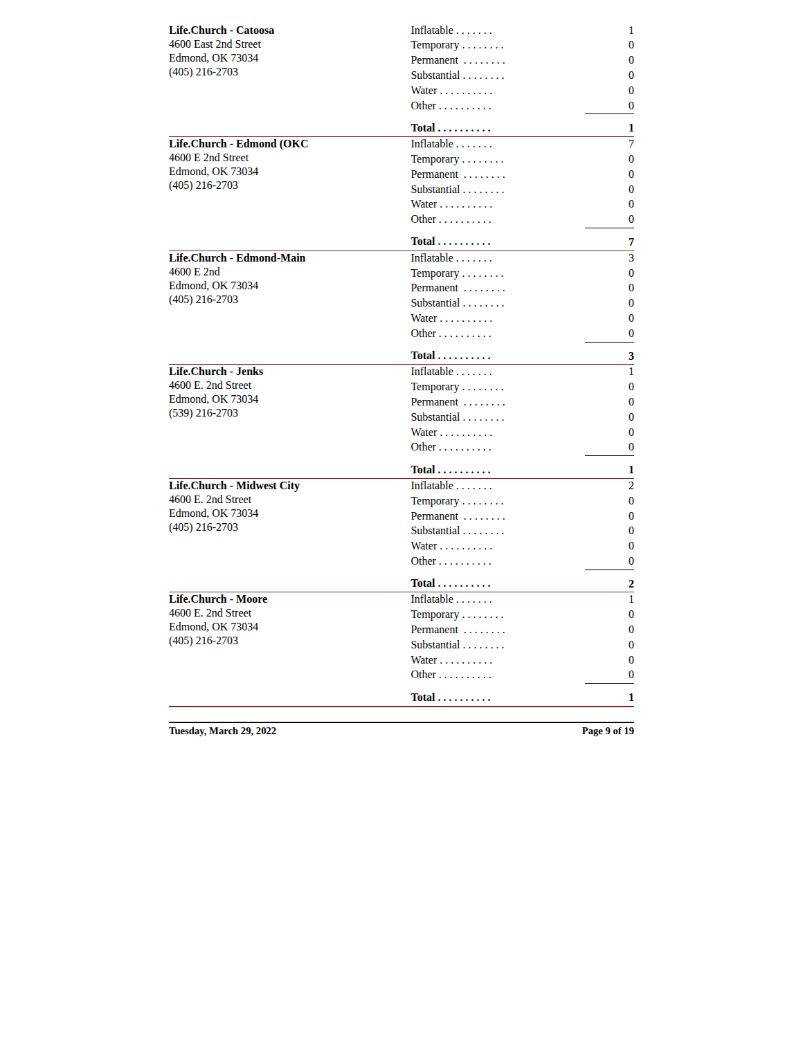| Life.Church - Catoosa 4600 East 2nd Street Edmond, OK 73034 (405) 216-2703 | / Inflatable . . . . . . . / 1 / / Temporary . . . . . . . . / 0 / / Permanent . . . . . . . . / 0 / / Substantial . . . . . . . . / 0 / / Water . . . . . . . . . . / 0 / / Other . . . . . . . . . . / 0 / / Total . . . . . . . . . . / 1 / |
| Life.Church - Edmond (OKC 4600 E 2nd Street Edmond, OK 73034 (405) 216-2703 | / Inflatable . . . . . . . / 7 / / Temporary . . . . . . . . / 0 / / Permanent . . . . . . . . / 0 / / Substantial . . . . . . . . / 0 / / Water . . . . . . . . . . / 0 / / Other . . . . . . . . . . / 0 / / Total . . . . . . . . . . / 7 / |
| Life.Church - Edmond-Main 4600 E 2nd Edmond, OK 73034 (405) 216-2703 | / Inflatable . . . . . . . / 3 / / Temporary . . . . . . . . / 0 / / Permanent . . . . . . . . / 0 / / Substantial . . . . . . . . / 0 / / Water . . . . . . . . . . / 0 / / Other . . . . . . . . . . / 0 / / Total . . . . . . . . . . / 3 / |
| Life.Church - Jenks 4600 E. 2nd Street Edmond, OK 73034 (539) 216-2703 | / Inflatable . . . . . . . / 1 / / Temporary . . . . . . . . / 0 / / Permanent . . . . . . . . / 0 / / Substantial . . . . . . . . / 0 / / Water . . . . . . . . . . / 0 / / Other . . . . . . . . . . / 0 / / Total . . . . . . . . . . / 1 / |
| Life.Church - Midwest City 4600 E. 2nd Street Edmond, OK 73034 (405) 216-2703 | / Inflatable . . . . . . . / 2 / / Temporary . . . . . . . . / 0 / / Permanent . . . . . . . . / 0 / / Substantial . . . . . . . . / 0 / / Water . . . . . . . . . . / 0 / / Other . . . . . . . . . . / 0 / / Total . . . . . . . . . . / 2 / |
| Life.Church - Moore 4600 E. 2nd Street Edmond, OK 73034 (405) 216-2703 | / Inflatable . . . . . . . / 1 / / Temporary . . . . . . . . / 0 / / Permanent . . . . . . . . / 0 / / Substantial . . . . . . . . / 0 / / Water . . . . . . . . . . / 0 / / Other . . . . . . . . . . / 0 / / Total . . . . . . . . . . / 1 / |
Tuesday, March 29, 2022 Page 9 of 19